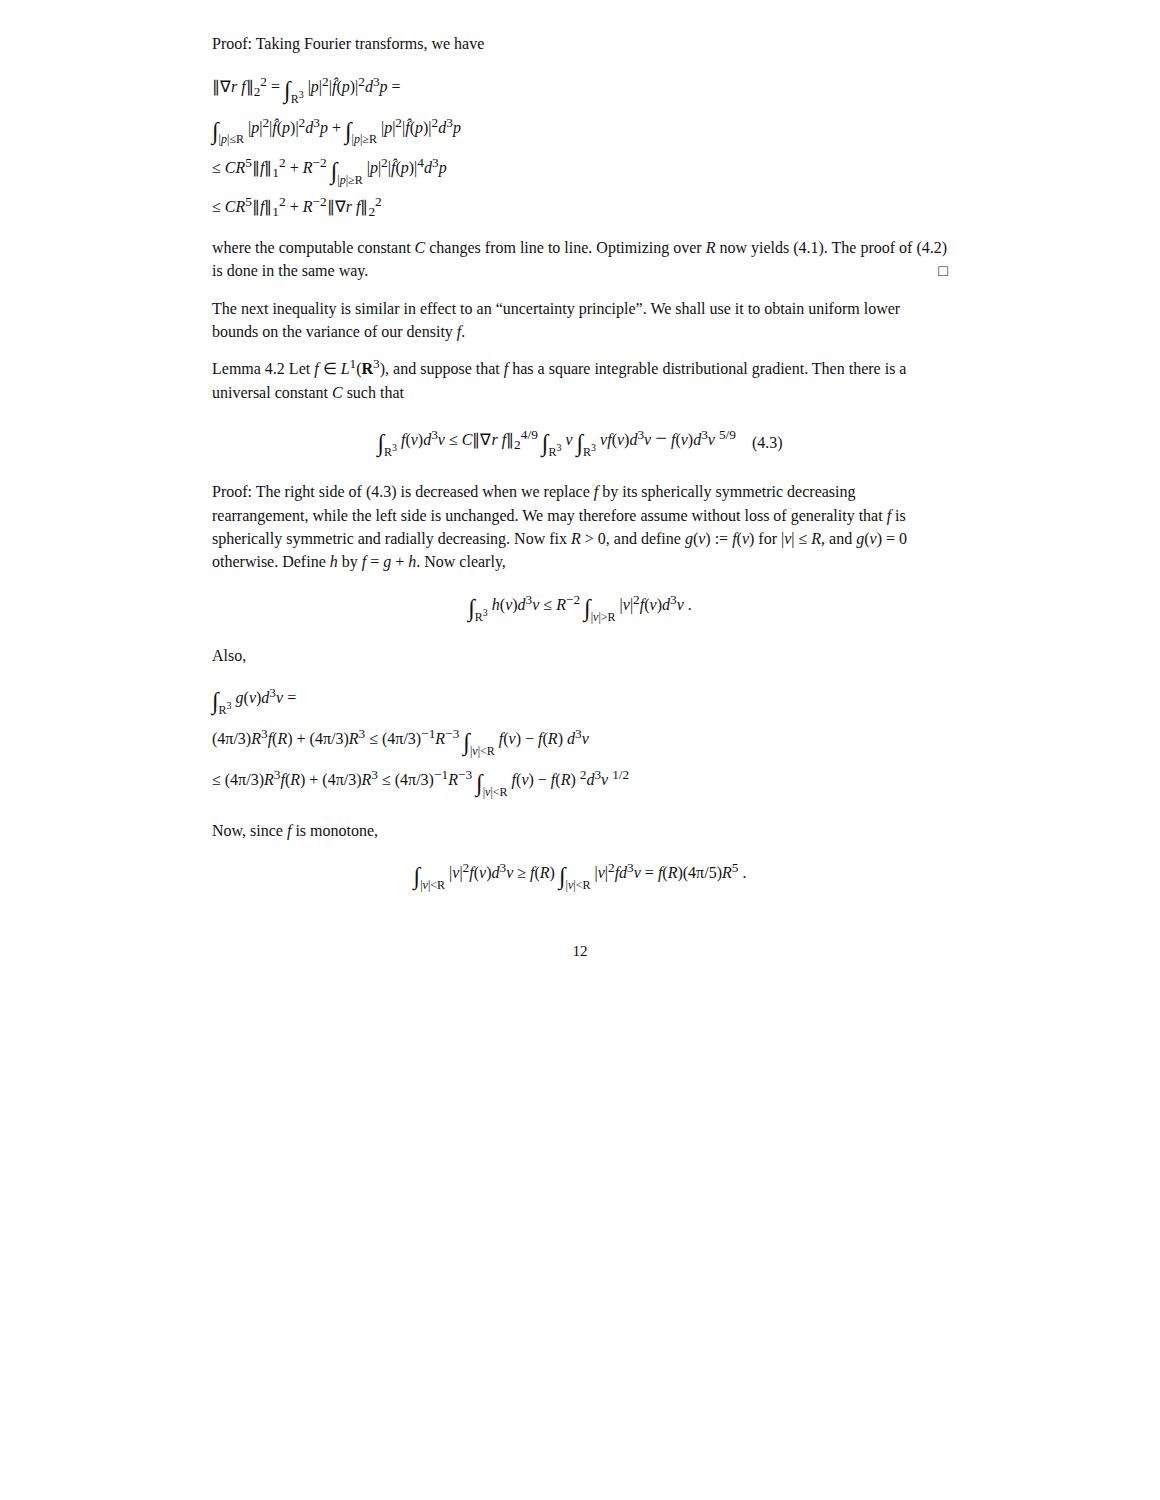Proof: Taking Fourier transforms, we have
∥∇r f∥22 = ∫R3 |p|2|f̂(p)|2d3p = ∫|p|≤R |p|2|f̂(p)|2d3p + ∫|p|≥R |p|2|f̂(p)|2d3p ≤ CR5∥f∥12 + R−2 ∫|p|≥R |p|2|f̂(p)|4d3p ≤ CR5∥f∥12 + R−2∥∇r f∥22
where the computable constant C changes from line to line. Optimizing over R now yields (4.1). The proof of (4.2) is done in the same way. □
The next inequality is similar in effect to an “uncertainty principle”. We shall use it to obtain uniform lower bounds on the variance of our density f.
Lemma 4.2 Let f ∈ L1(R3), and suppose that f has a square integrable distributional gradient. Then there is a universal constant C such that
∫R3 f(v)d3v ≤ C∥∇r f∥24/9 ∫R3 v ∫R3 vf(v)d3v − f(v)d3v 5/9 (4.3)
Proof: The right side of (4.3) is decreased when we replace f by its spherically symmetric decreasing rearrangement, while the left side is unchanged. We may therefore assume without loss of generality that f is spherically symmetric and radially decreasing. Now fix R > 0, and define g(v) := f(v) for |v| ≤ R, and g(v) = 0 otherwise. Define h by f = g + h. Now clearly,
∫R3 h(v)d3v ≤ R−2 ∫|v|>R |v|2f(v)d3v .
Also,
∫R3 g(v)d3v = (4π/3)R3f(R) + (4π/3)R3 ≤ (4π/3)−1R−3 ∫|v|<R f(v) − f(R) d3v ≤ (4π/3)R3f(R) + (4π/3)R3 ≤ (4π/3)−1R−3 ∫|v|<R f(v) − f(R) 2d3v 1/2
Now, since f is monotone,
∫|v|<R |v|2f(v)d3v ≥ f(R) ∫|v|<R |v|2fd3v = f(R)(4π/5)R5 .
12